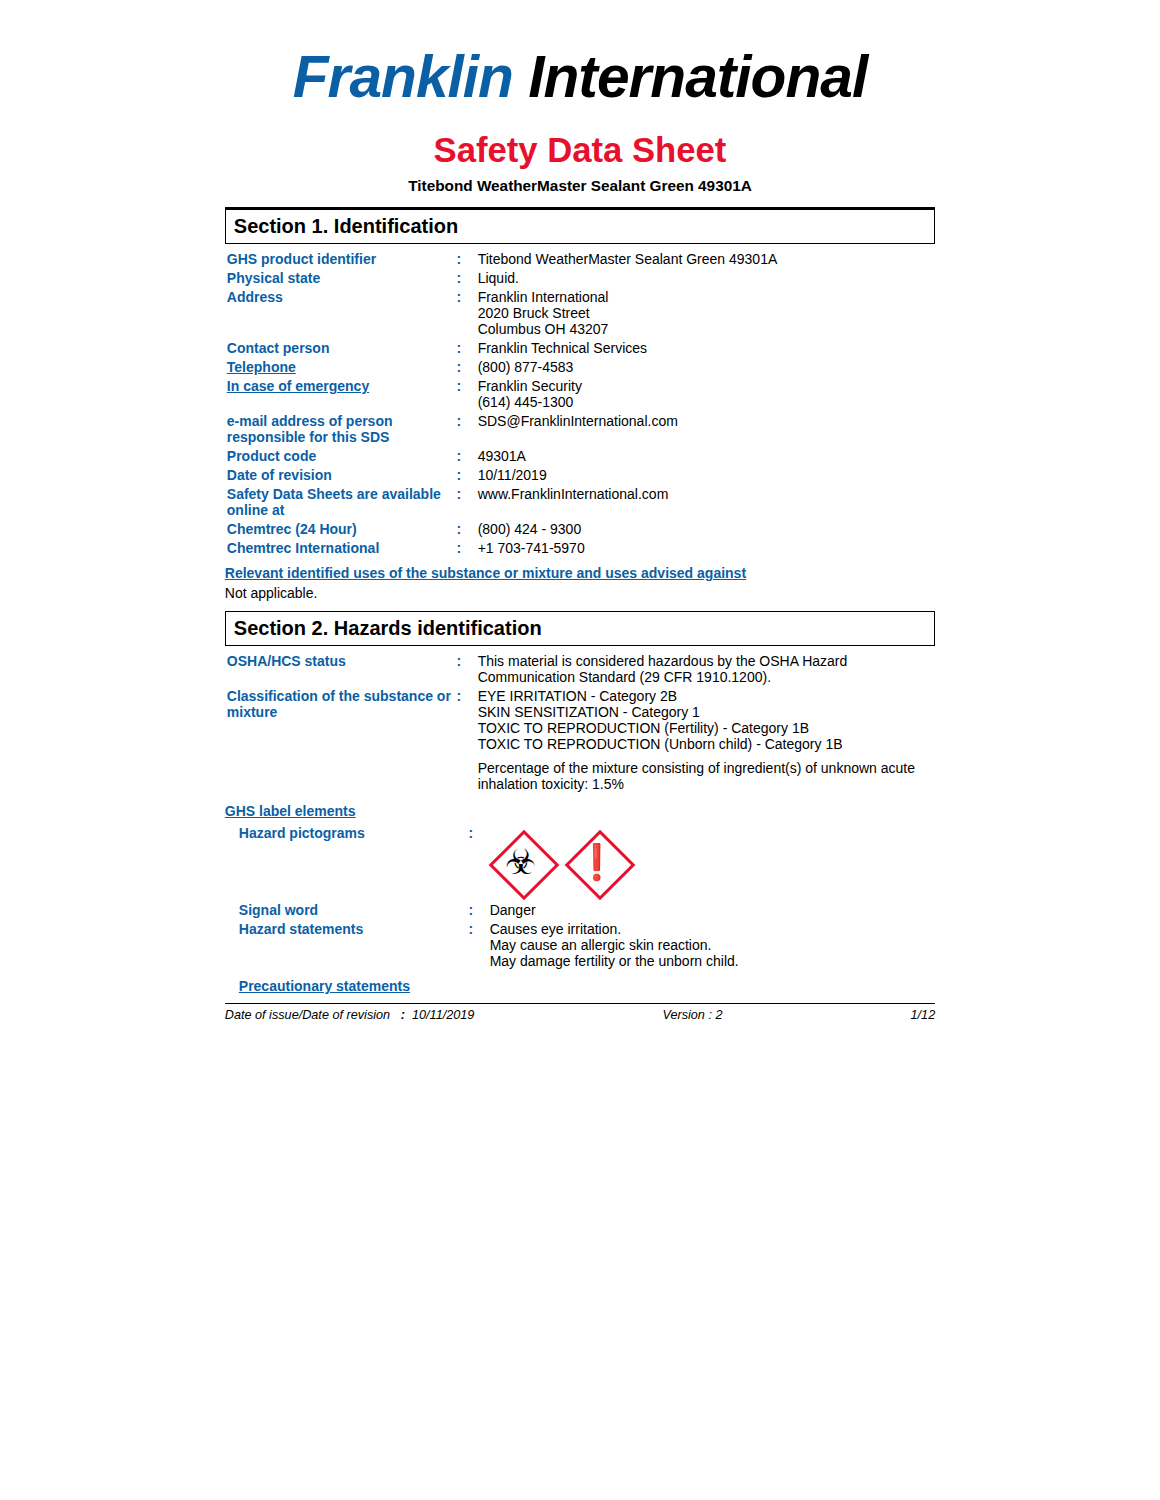Franklin International
Safety Data Sheet
Titebond WeatherMaster Sealant Green 49301A
Section 1. Identification
| GHS product identifier | : | Titebond WeatherMaster Sealant Green 49301A |
| Physical state | : | Liquid. |
| Address | : | Franklin International 2020 Bruck Street Columbus OH 43207 |
| Contact person | : | Franklin Technical Services |
| Telephone | : | (800) 877-4583 |
| In case of emergency | : | Franklin Security (614) 445-1300 |
| e-mail address of person responsible for this SDS | : | SDS@FranklinInternational.com |
| Product code | : | 49301A |
| Date of revision | : | 10/11/2019 |
| Safety Data Sheets are available online at | : | www.FranklinInternational.com |
| Chemtrec (24 Hour) | : | (800) 424 - 9300 |
| Chemtrec International | : | +1 703-741-5970 |
Relevant identified uses of the substance or mixture and uses advised against
Not applicable.
Section 2. Hazards identification
| OSHA/HCS status | : | This material is considered hazardous by the OSHA Hazard Communication Standard (29 CFR 1910.1200). |
| Classification of the substance or mixture | : | EYE IRRITATION - Category 2B SKIN SENSITIZATION - Category 1 TOXIC TO REPRODUCTION (Fertility) - Category 1B TOXIC TO REPRODUCTION (Unborn child) - Category 1B Percentage of the mixture consisting of ingredient(s) of unknown acute inhalation toxicity: 1.5% |
GHS label elements
| Hazard pictograms | : | ☣ ❗ |
| Signal word | : | Danger |
| Hazard statements | : | Causes eye irritation. May cause an allergic skin reaction. May damage fertility or the unborn child. |
Precautionary statements
Date of issue/Date of revision : 10/11/2019
Version : 2
1/12